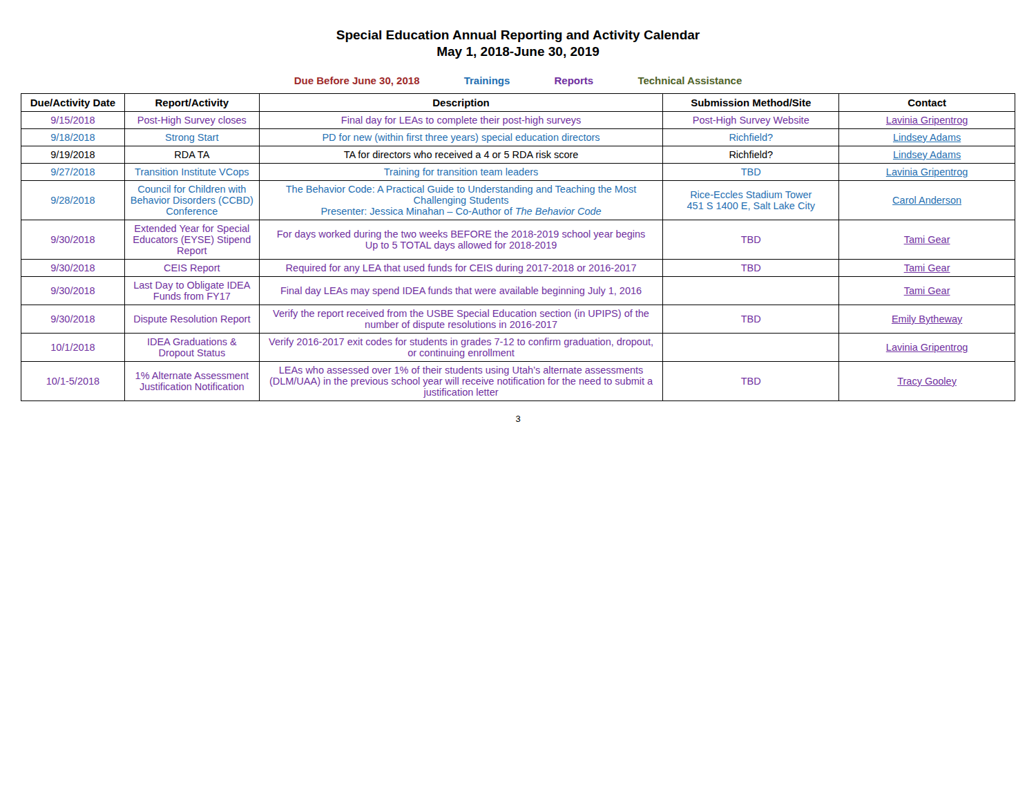Special Education Annual Reporting and Activity Calendar
May 1, 2018-June 30, 2019
Due Before June 30, 2018 Trainings Reports Technical Assistance
| Due/Activity Date | Report/Activity | Description | Submission Method/Site | Contact |
| --- | --- | --- | --- | --- |
| 9/15/2018 | Post-High Survey closes | Final day for LEAs to complete their post-high surveys | Post-High Survey Website | Lavinia Gripentrog |
| 9/18/2018 | Strong Start | PD for new (within first three years) special education directors | Richfield? | Lindsey Adams |
| 9/19/2018 | RDA TA | TA for directors who received a 4 or 5 RDA risk score | Richfield? | Lindsey Adams |
| 9/27/2018 | Transition Institute VCops | Training for transition team leaders | TBD | Lavinia Gripentrog |
| 9/28/2018 | Council for Children with Behavior Disorders (CCBD) Conference | The Behavior Code: A Practical Guide to Understanding and Teaching the Most Challenging Students Presenter: Jessica Minahan – Co-Author of The Behavior Code | Rice-Eccles Stadium Tower 451 S 1400 E, Salt Lake City | Carol Anderson |
| 9/30/2018 | Extended Year for Special Educators (EYSE) Stipend Report | For days worked during the two weeks BEFORE the 2018-2019 school year begins Up to 5 TOTAL days allowed for 2018-2019 | TBD | Tami Gear |
| 9/30/2018 | CEIS Report | Required for any LEA that used funds for CEIS during 2017-2018 or 2016-2017 | TBD | Tami Gear |
| 9/30/2018 | Last Day to Obligate IDEA Funds from FY17 | Final day LEAs may spend IDEA funds that were available beginning July 1, 2016 | | Tami Gear |
| 9/30/2018 | Dispute Resolution Report | Verify the report received from the USBE Special Education section (in UPIPS) of the number of dispute resolutions in 2016-2017 | TBD | Emily Bytheway |
| 10/1/2018 | IDEA Graduations & Dropout Status | Verify 2016-2017 exit codes for students in grades 7-12 to confirm graduation, dropout, or continuing enrollment | | Lavinia Gripentrog |
| 10/1-5/2018 | 1% Alternate Assessment Justification Notification | LEAs who assessed over 1% of their students using Utah’s alternate assessments (DLM/UAA) in the previous school year will receive notification for the need to submit a justification letter | TBD | Tracy Gooley |
3